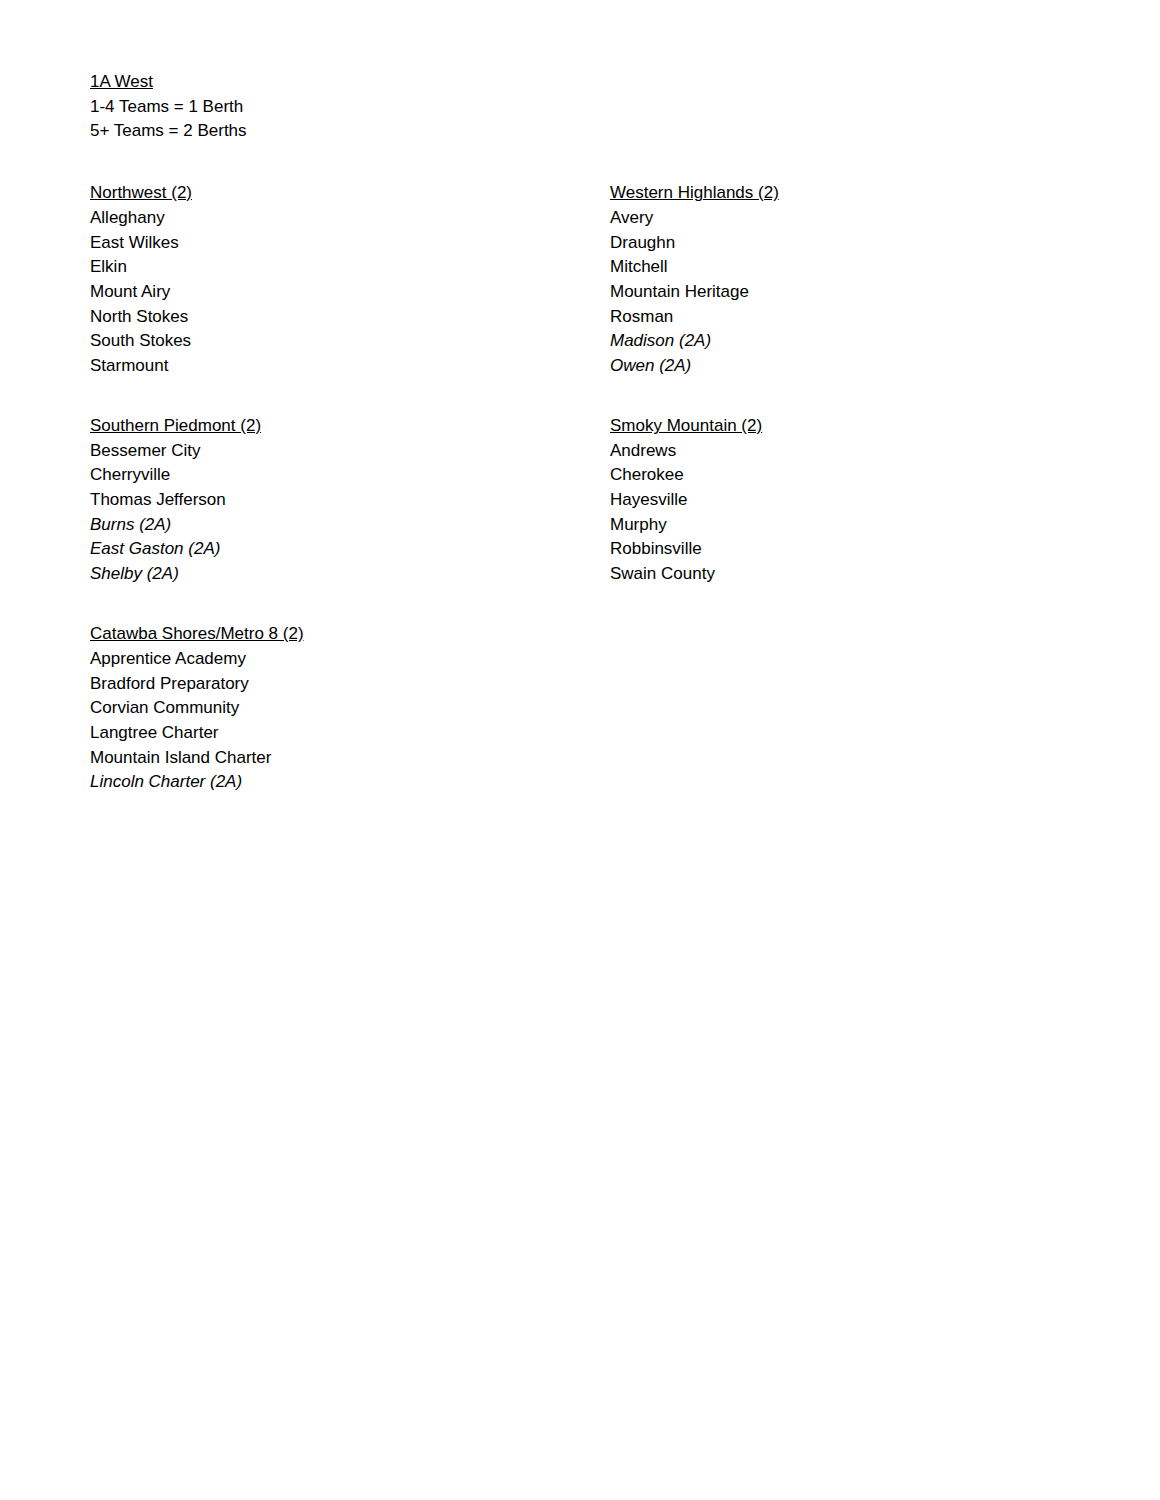1A West
1-4 Teams = 1 Berth
5+ Teams = 2 Berths
Northwest (2)
Alleghany
East Wilkes
Elkin
Mount Airy
North Stokes
South Stokes
Starmount
Southern Piedmont (2)
Bessemer City
Cherryville
Thomas Jefferson
Burns (2A)
East Gaston (2A)
Shelby (2A)
Catawba Shores/Metro 8 (2)
Apprentice Academy
Bradford Preparatory
Corvian Community
Langtree Charter
Mountain Island Charter
Lincoln Charter (2A)
Western Highlands (2)
Avery
Draughn
Mitchell
Mountain Heritage
Rosman
Madison (2A)
Owen (2A)
Smoky Mountain (2)
Andrews
Cherokee
Hayesville
Murphy
Robbinsville
Swain County